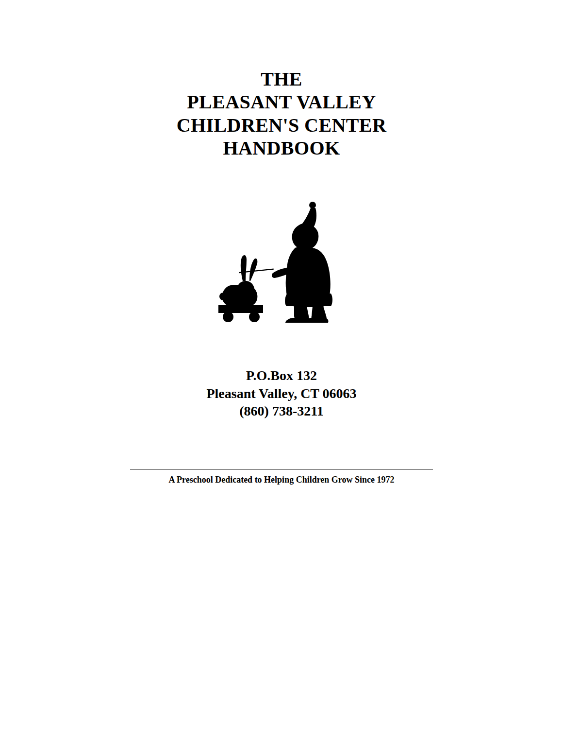THE
PLEASANT VALLEY
CHILDREN'S CENTER
HANDBOOK
P.O.Box 132
Pleasant Valley, CT 06063
(860) 738-3211
A Preschool Dedicated to Helping Children Grow Since 1972